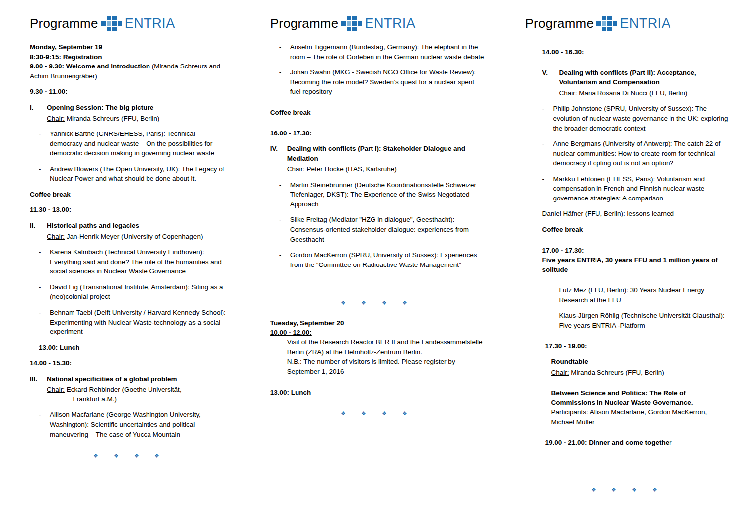Programme ENTRIA
Monday, September 19
8:30-9:15: Registration
9.00 - 9.30: Welcome and introduction (Miranda Schreurs and Achim Brunnengräber)
9.30 - 11.00:
I. Opening Session: The big picture
Chair: Miranda Schreurs (FFU, Berlin)
- Yannick Barthe (CNRS/EHESS, Paris): Technical democracy and nuclear waste – On the possibilities for democratic decision making in governing nuclear waste
- Andrew Blowers (The Open University, UK): The Legacy of Nuclear Power and what should be done about it.
Coffee break
11.30 - 13.00:
II. Historical paths and legacies
Chair: Jan-Henrik Meyer (University of Copenhagen)
- Karena Kalmbach (Technical University Eindhoven): Everything said and done? The role of the humanities and social sciences in Nuclear Waste Governance
- David Fig (Transnational Institute, Amsterdam): Siting as a (neo)colonial project
- Behnam Taebi (Delft University / Harvard Kennedy School): Experimenting with Nuclear Waste-technology as a social experiment
13.00: Lunch
14.00 - 15.30:
III. National specificities of a global problem
Chair: Eckard Rehbinder (Goethe Universität,
Frankfurt a.M.)
- Allison Macfarlane (George Washington University, Washington): Scientific uncertainties and political maneuvering – The case of Yucca Mountain
❖ ❖ ❖ ❖
Programme ENTRIA
- Anselm Tiggemann (Bundestag, Germany): The elephant in the room – The role of Gorleben in the German nuclear waste debate
- Johan Swahn (MKG - Swedish NGO Office for Waste Review): Becoming the role model? Sweden’s quest for a nuclear spent fuel repository
Coffee break
16.00 - 17.30:
IV. Dealing with conflicts (Part I): Stakeholder Dialogue and Mediation
Chair: Peter Hocke (ITAS, Karlsruhe)
- Martin Steinebrunner (Deutsche Koordinationsstelle Schweizer Tiefenlager, DKST): The Experience of the Swiss Negotiated Approach
- Silke Freitag (Mediator "HZG in dialogue", Geesthacht): Consensus-oriented stakeholder dialogue: experiences from Geesthacht
- Gordon MacKerron (SPRU, University of Sussex): Experiences from the “Committee on Radioactive Waste Management”
❖ ❖ ❖ ❖
Tuesday, September 20
10.00 - 12.00:
Visit of the Research Reactor BER II and the Landessammelstelle Berlin (ZRA) at the Helmholtz-Zentrum Berlin.
N.B.: The number of visitors is limited. Please register by September 1, 2016
13.00: Lunch
❖ ❖ ❖ ❖
Programme ENTRIA
14.00 - 16.30:
V. Dealing with conflicts (Part II): Acceptance, Voluntarism and Compensation
Chair: Maria Rosaria Di Nucci (FFU, Berlin)
- Philip Johnstone (SPRU, University of Sussex): The evolution of nuclear waste governance in the UK: exploring the broader democratic context
- Anne Bergmans (University of Antwerp): The catch 22 of nuclear communities: How to create room for technical democracy if opting out is not an option?
- Markku Lehtonen (EHESS, Paris): Voluntarism and compensation in French and Finnish nuclear waste governance strategies: A comparison
Daniel Häfner (FFU, Berlin): lessons learned
Coffee break
17.00 - 17.30:
Five years ENTRIA, 30 years FFU and 1 million years of solitude
Lutz Mez (FFU, Berlin): 30 Years Nuclear Energy Research at the FFU
Klaus-Jürgen Röhlig (Technische Universität Clausthal): Five years ENTRIA -Platform
17.30 - 19.00:
Roundtable
Chair: Miranda Schreurs (FFU, Berlin)
Between Science and Politics: The Role of Commissions in Nuclear Waste Governance.
Participants: Allison Macfarlane, Gordon MacKerron, Michael Müller
19.00 - 21.00: Dinner and come together
❖ ❖ ❖ ❖